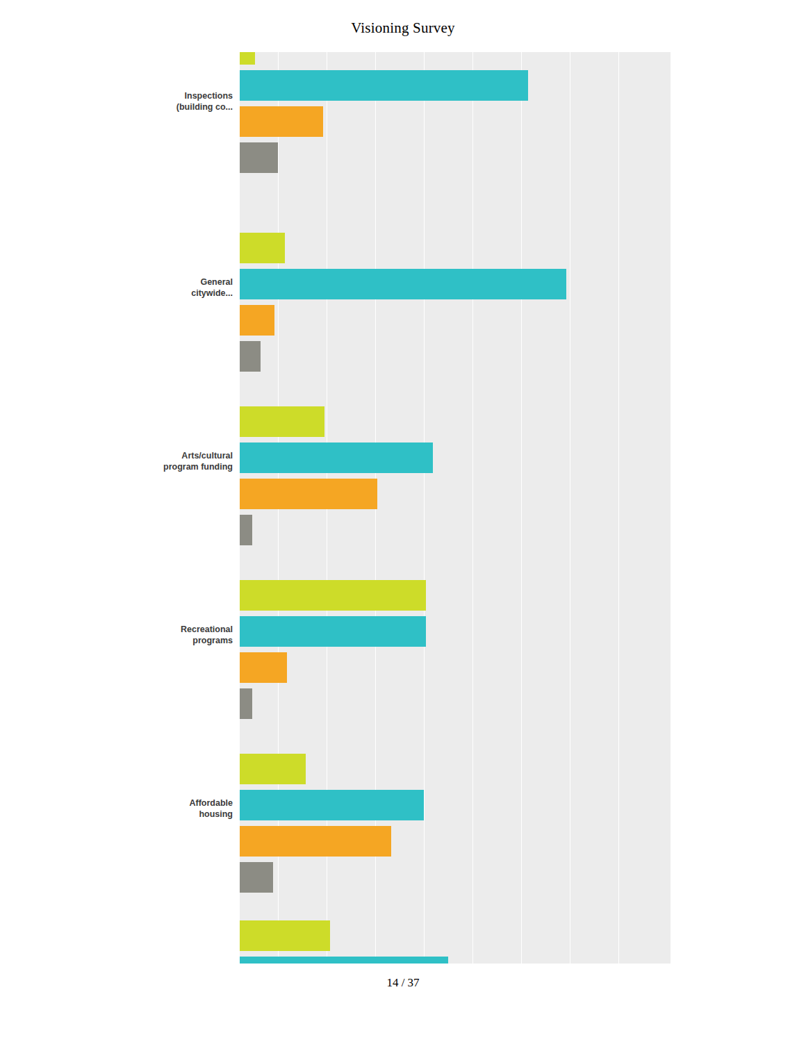Visioning Survey
Inspections
(building co...
General
citywide...
Arts/cultural
program funding
Recreational
programs
Affordable
housing
14 / 37